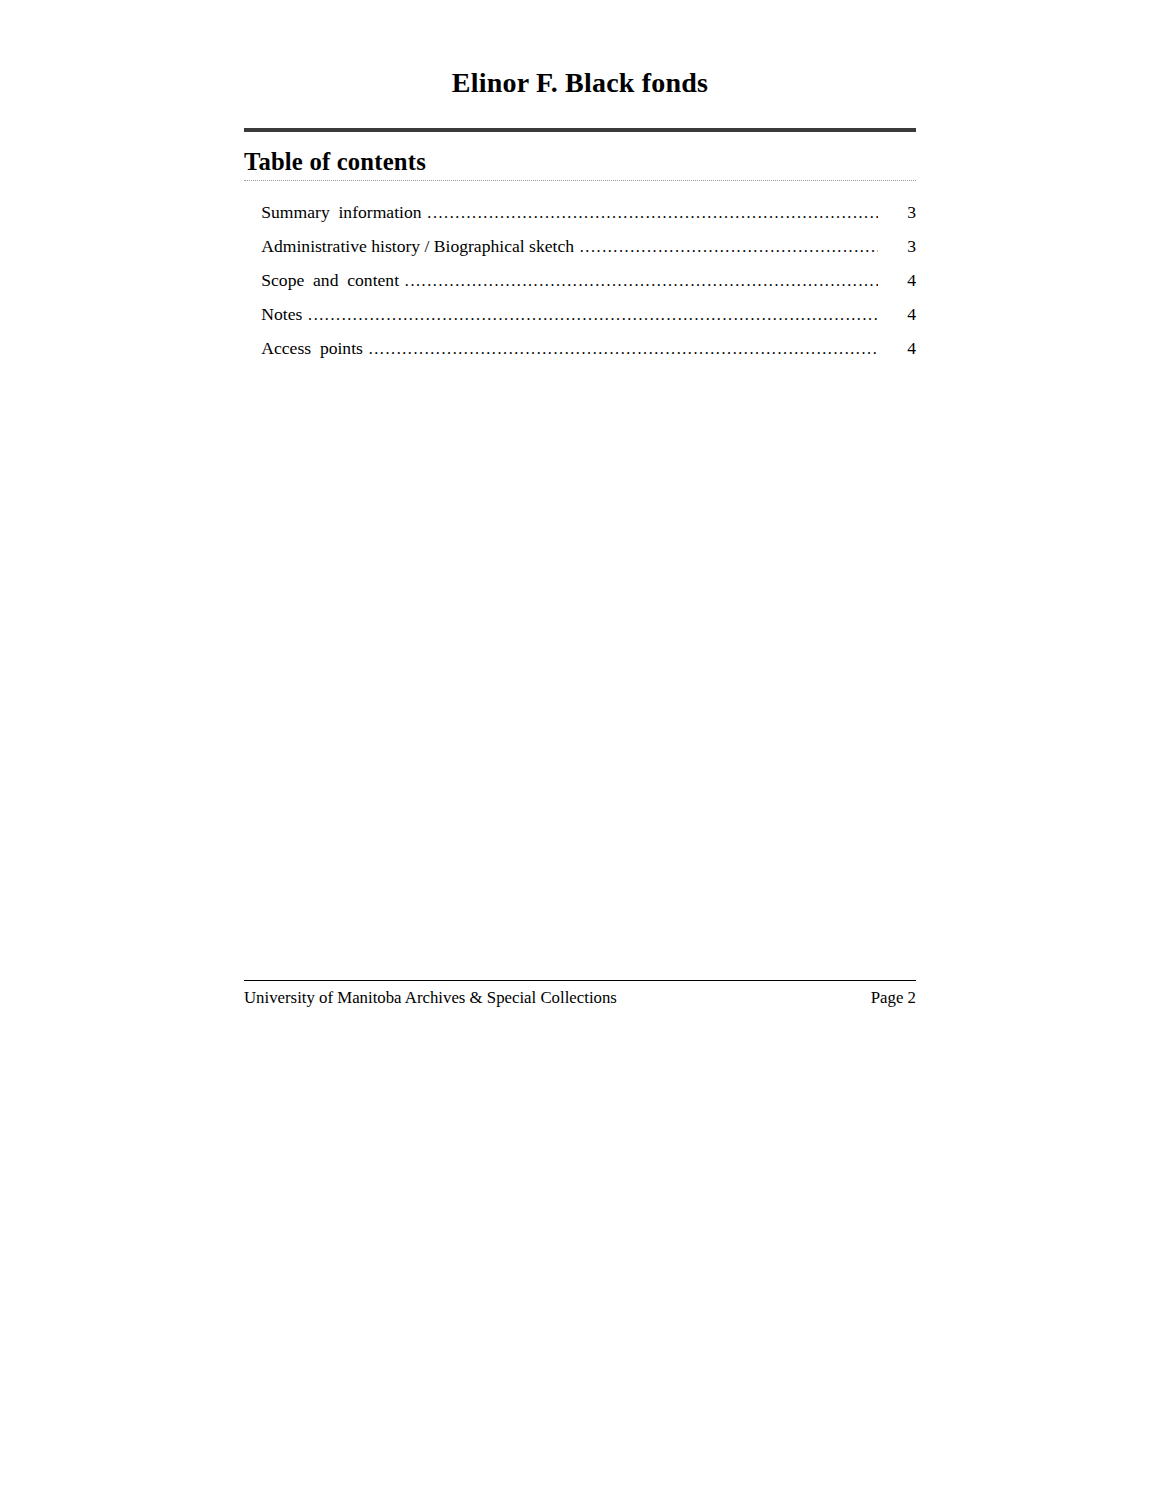Elinor F. Black fonds
Table of contents
Summary information ................................................................................................................................. 3
Administrative history / Biographical sketch ................................................................................................ 3
Scope and content ....................................................................................................................... 4
Notes ......................................................................................................................................... 4
Access points .............................................................................................................................. 4
University of Manitoba Archives & Special Collections Page 2